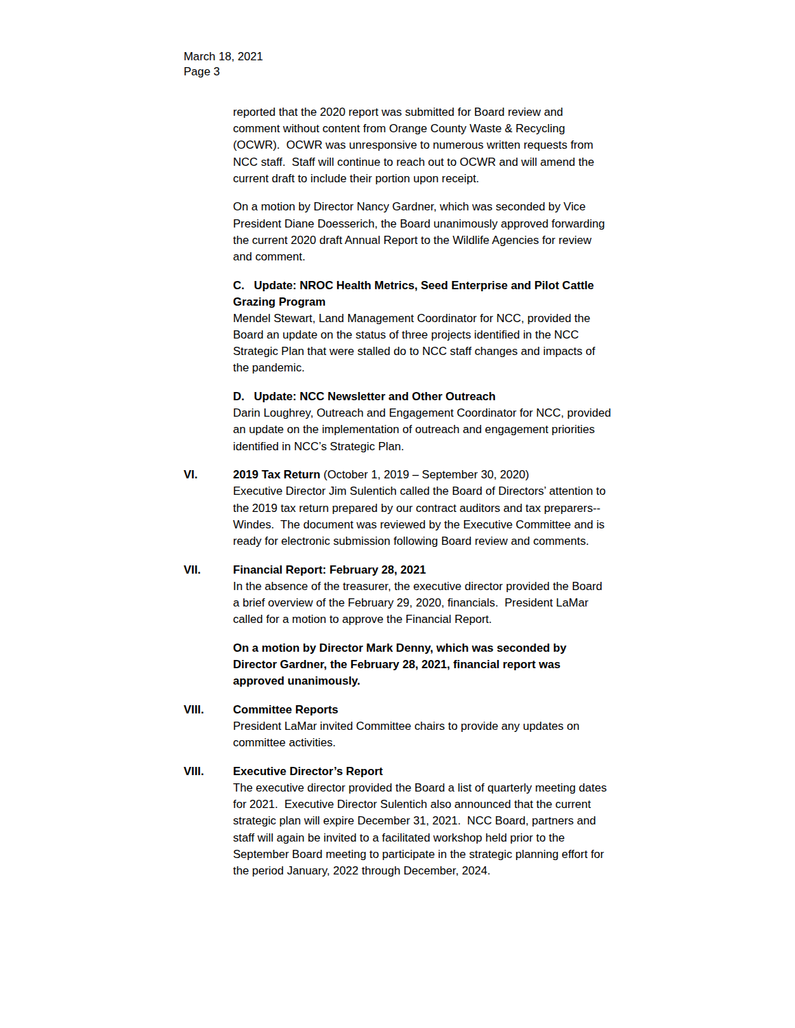March 18, 2021
Page 3
reported that the 2020 report was submitted for Board review and comment without content from Orange County Waste & Recycling (OCWR). OCWR was unresponsive to numerous written requests from NCC staff. Staff will continue to reach out to OCWR and will amend the current draft to include their portion upon receipt.
On a motion by Director Nancy Gardner, which was seconded by Vice President Diane Doesserich, the Board unanimously approved forwarding the current 2020 draft Annual Report to the Wildlife Agencies for review and comment.
C. Update: NROC Health Metrics, Seed Enterprise and Pilot Cattle Grazing Program
Mendel Stewart, Land Management Coordinator for NCC, provided the Board an update on the status of three projects identified in the NCC Strategic Plan that were stalled do to NCC staff changes and impacts of the pandemic.
D. Update: NCC Newsletter and Other Outreach
Darin Loughrey, Outreach and Engagement Coordinator for NCC, provided an update on the implementation of outreach and engagement priorities identified in NCC’s Strategic Plan.
VI.
2019 Tax Return (October 1, 2019 – September 30, 2020)
Executive Director Jim Sulentich called the Board of Directors’ attention to the 2019 tax return prepared by our contract auditors and tax preparers-- Windes. The document was reviewed by the Executive Committee and is ready for electronic submission following Board review and comments.
VII.
Financial Report: February 28, 2021
In the absence of the treasurer, the executive director provided the Board a brief overview of the February 29, 2020, financials. President LaMar called for a motion to approve the Financial Report.
On a motion by Director Mark Denny, which was seconded by Director Gardner, the February 28, 2021, financial report was approved unanimously.
VIII.
Committee Reports
President LaMar invited Committee chairs to provide any updates on committee activities.
VIII.
Executive Director’s Report
The executive director provided the Board a list of quarterly meeting dates for 2021. Executive Director Sulentich also announced that the current strategic plan will expire December 31, 2021. NCC Board, partners and staff will again be invited to a facilitated workshop held prior to the September Board meeting to participate in the strategic planning effort for the period January, 2022 through December, 2024.